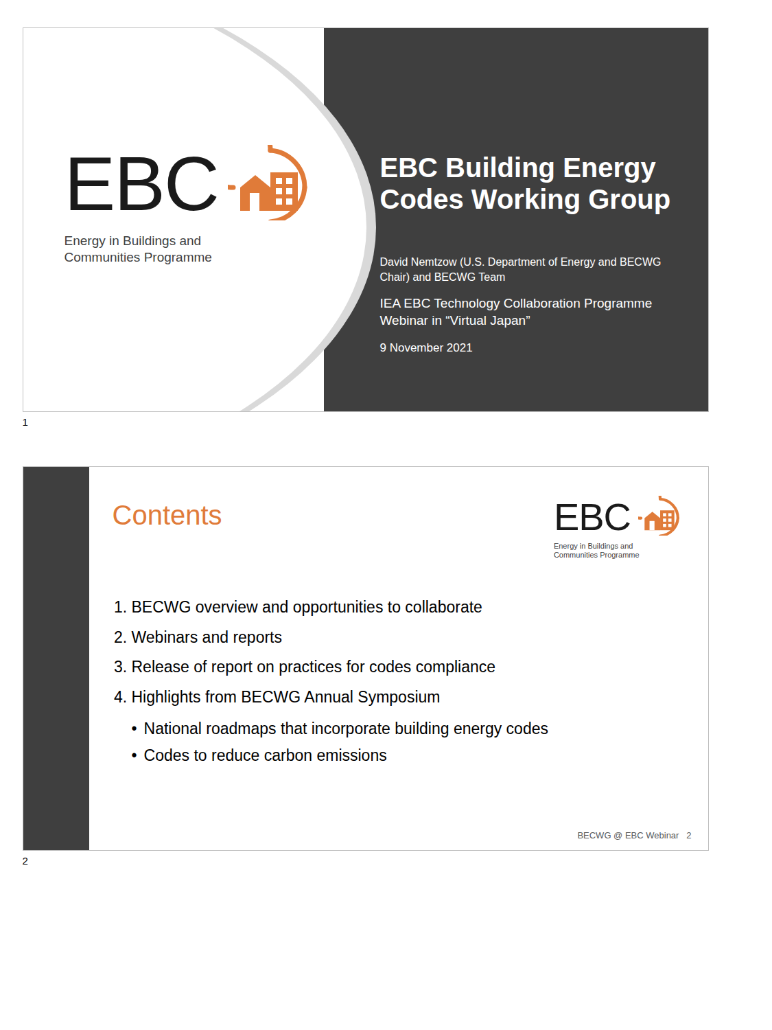EBC
Energy in Buildings and
Communities Programme
EBC Building Energy Codes Working Group
David Nemtzow (U.S. Department of Energy and BECWG Chair) and BECWG Team
IEA EBC Technology Collaboration Programme Webinar in “Virtual Japan”
9 November 2021
1
EBC
Energy in Buildings and
Communities Programme
Contents
BECWG overview and opportunities to collaborate
Webinars and reports
Release of report on practices for codes compliance
Highlights from BECWG Annual Symposium
National roadmaps that incorporate building energy codes
Codes to reduce carbon emissions
BECWG @ EBC Webinar 2
2